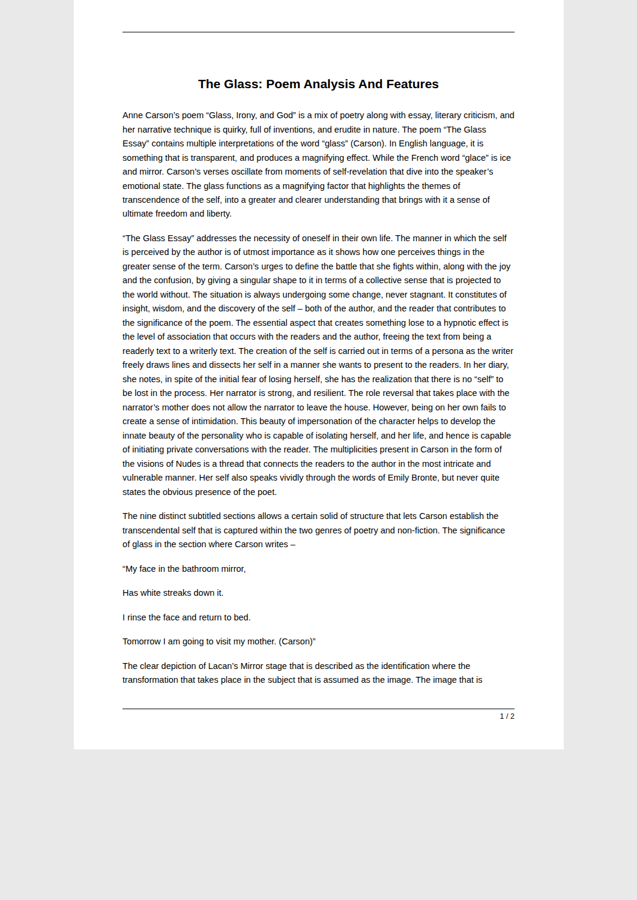The Glass: Poem Analysis And Features
Anne Carson’s poem “Glass, Irony, and God” is a mix of poetry along with essay, literary criticism, and her narrative technique is quirky, full of inventions, and erudite in nature. The poem “The Glass Essay” contains multiple interpretations of the word “glass” (Carson). In English language, it is something that is transparent, and produces a magnifying effect. While the French word “glace” is ice and mirror. Carson’s verses oscillate from moments of self-revelation that dive into the speaker’s emotional state. The glass functions as a magnifying factor that highlights the themes of transcendence of the self, into a greater and clearer understanding that brings with it a sense of ultimate freedom and liberty.
“The Glass Essay” addresses the necessity of oneself in their own life. The manner in which the self is perceived by the author is of utmost importance as it shows how one perceives things in the greater sense of the term. Carson’s urges to define the battle that she fights within, along with the joy and the confusion, by giving a singular shape to it in terms of a collective sense that is projected to the world without. The situation is always undergoing some change, never stagnant. It constitutes of insight, wisdom, and the discovery of the self – both of the author, and the reader that contributes to the significance of the poem. The essential aspect that creates something lose to a hypnotic effect is the level of association that occurs with the readers and the author, freeing the text from being a readerly text to a writerly text. The creation of the self is carried out in terms of a persona as the writer freely draws lines and dissects her self in a manner she wants to present to the readers. In her diary, she notes, in spite of the initial fear of losing herself, she has the realization that there is no “self” to be lost in the process. Her narrator is strong, and resilient. The role reversal that takes place with the narrator’s mother does not allow the narrator to leave the house. However, being on her own fails to create a sense of intimidation. This beauty of impersonation of the character helps to develop the innate beauty of the personality who is capable of isolating herself, and her life, and hence is capable of initiating private conversations with the reader. The multiplicities present in Carson in the form of the visions of Nudes is a thread that connects the readers to the author in the most intricate and vulnerable manner. Her self also speaks vividly through the words of Emily Bronte, but never quite states the obvious presence of the poet.
The nine distinct subtitled sections allows a certain solid of structure that lets Carson establish the transcendental self that is captured within the two genres of poetry and non-fiction. The significance of glass in the section where Carson writes –
“My face in the bathroom mirror,
Has white streaks down it.
I rinse the face and return to bed.
Tomorrow I am going to visit my mother. (Carson)”
The clear depiction of Lacan’s Mirror stage that is described as the identification where the transformation that takes place in the subject that is assumed as the image. The image that is
1 / 2